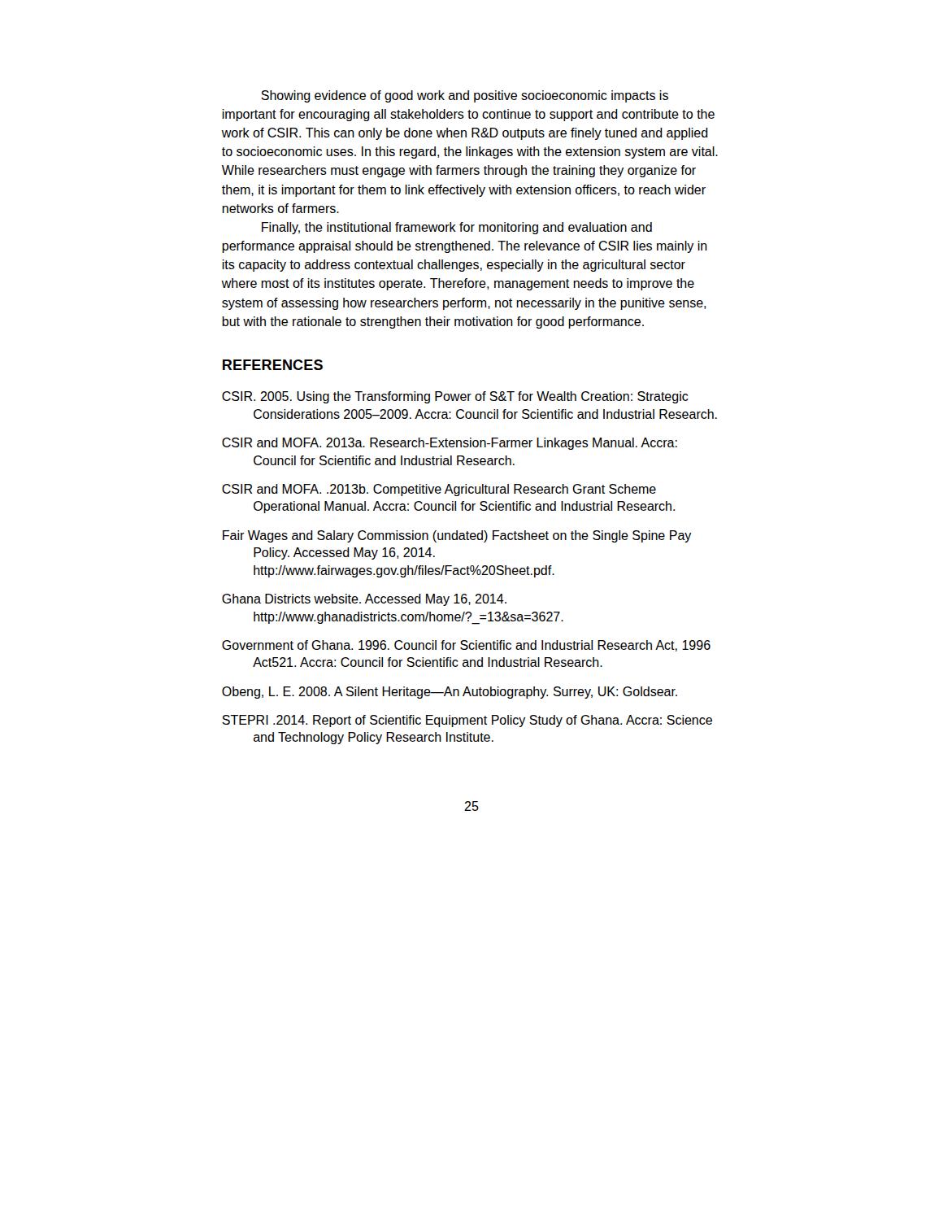Showing evidence of good work and positive socioeconomic impacts is important for encouraging all stakeholders to continue to support and contribute to the work of CSIR. This can only be done when R&D outputs are finely tuned and applied to socioeconomic uses. In this regard, the linkages with the extension system are vital. While researchers must engage with farmers through the training they organize for them, it is important for them to link effectively with extension officers, to reach wider networks of farmers.
Finally, the institutional framework for monitoring and evaluation and performance appraisal should be strengthened. The relevance of CSIR lies mainly in its capacity to address contextual challenges, especially in the agricultural sector where most of its institutes operate. Therefore, management needs to improve the system of assessing how researchers perform, not necessarily in the punitive sense, but with the rationale to strengthen their motivation for good performance.
REFERENCES
CSIR. 2005. Using the Transforming Power of S&T for Wealth Creation: Strategic Considerations 2005–2009. Accra: Council for Scientific and Industrial Research.
CSIR and MOFA. 2013a. Research-Extension-Farmer Linkages Manual. Accra: Council for Scientific and Industrial Research.
CSIR and MOFA. .2013b. Competitive Agricultural Research Grant Scheme Operational Manual. Accra: Council for Scientific and Industrial Research.
Fair Wages and Salary Commission (undated) Factsheet on the Single Spine Pay Policy. Accessed May 16, 2014. http://www.fairwages.gov.gh/files/Fact%20Sheet.pdf.
Ghana Districts website. Accessed May 16, 2014. http://www.ghanadistricts.com/home/?_=13&sa=3627.
Government of Ghana. 1996. Council for Scientific and Industrial Research Act, 1996 Act521. Accra: Council for Scientific and Industrial Research.
Obeng, L. E. 2008. A Silent Heritage—An Autobiography. Surrey, UK: Goldsear.
STEPRI .2014. Report of Scientific Equipment Policy Study of Ghana. Accra: Science and Technology Policy Research Institute.
25